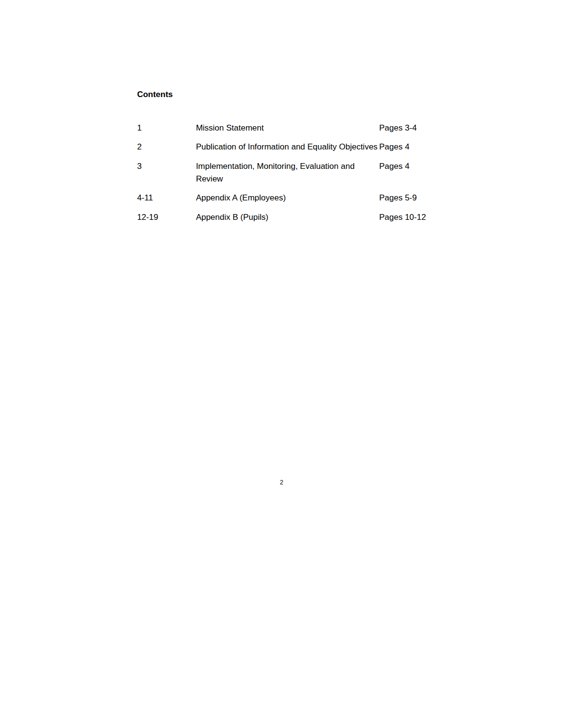Contents
| 1 | Mission Statement | Pages 3-4 |
| 2 | Publication of Information and Equality Objectives | Pages 4 |
| 3 | Implementation, Monitoring, Evaluation and Review | Pages 4 |
| 4-11 | Appendix A (Employees) | Pages 5-9 |
| 12-19 | Appendix B (Pupils) | Pages 10-12 |
2